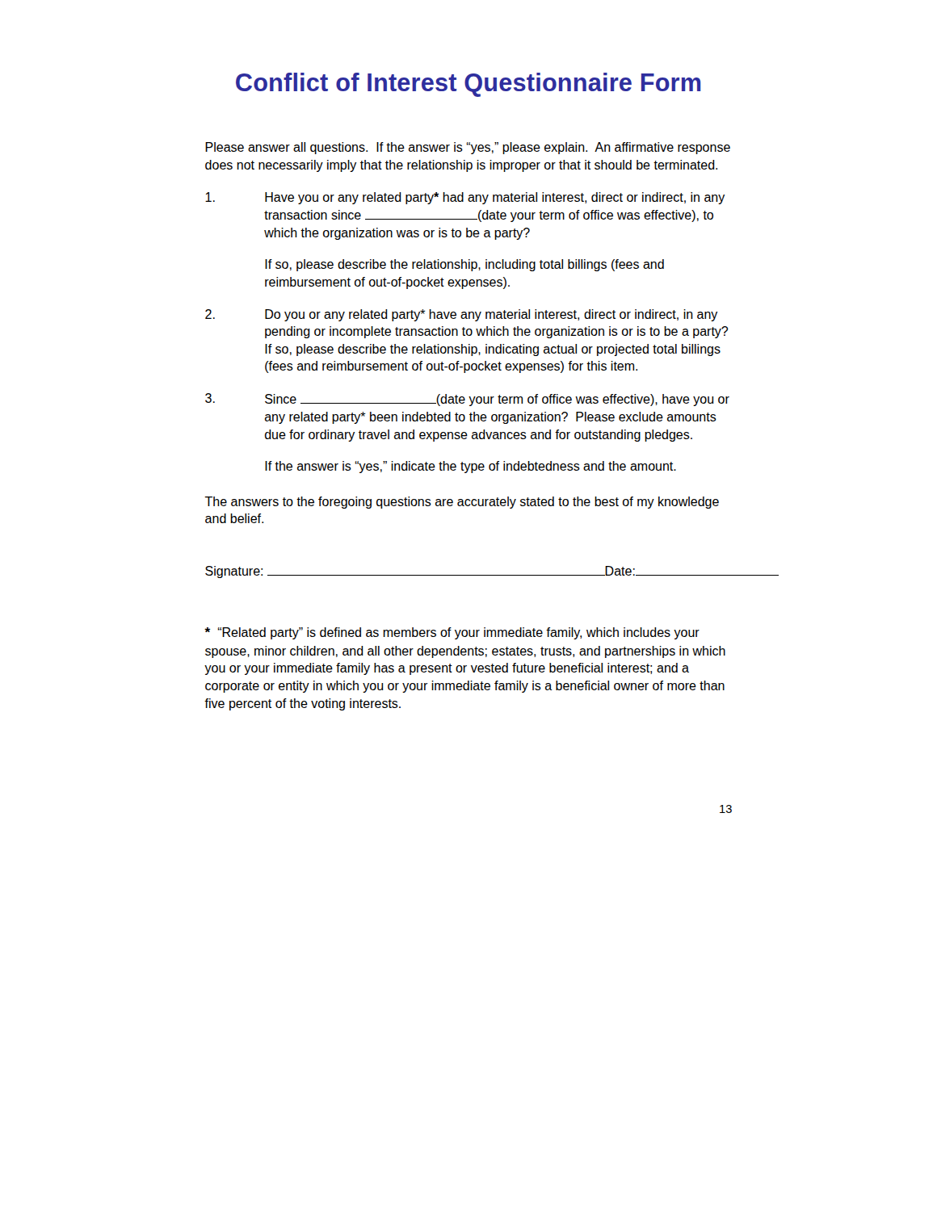Conflict of Interest Questionnaire Form
Please answer all questions. If the answer is “yes,” please explain. An affirmative response does not necessarily imply that the relationship is improper or that it should be terminated.
1. Have you or any related party* had any material interest, direct or indirect, in any transaction since (date your term of office was effective), to which the organization was or is to be a party?
If so, please describe the relationship, including total billings (fees and reimbursement of out-of-pocket expenses).
2. Do you or any related party* have any material interest, direct or indirect, in any pending or incomplete transaction to which the organization is or is to be a party? If so, please describe the relationship, indicating actual or projected total billings (fees and reimbursement of out-of-pocket expenses) for this item.
3. Since (date your term of office was effective), have you or any related party* been indebted to the organization? Please exclude amounts due for ordinary travel and expense advances and for outstanding pledges.
If the answer is “yes,” indicate the type of indebtedness and the amount.
The answers to the foregoing questions are accurately stated to the best of my knowledge and belief.
Signature: Date:
* “Related party” is defined as members of your immediate family, which includes your spouse, minor children, and all other dependents; estates, trusts, and partnerships in which you or your immediate family has a present or vested future beneficial interest; and a corporate or entity in which you or your immediate family is a beneficial owner of more than five percent of the voting interests.
13